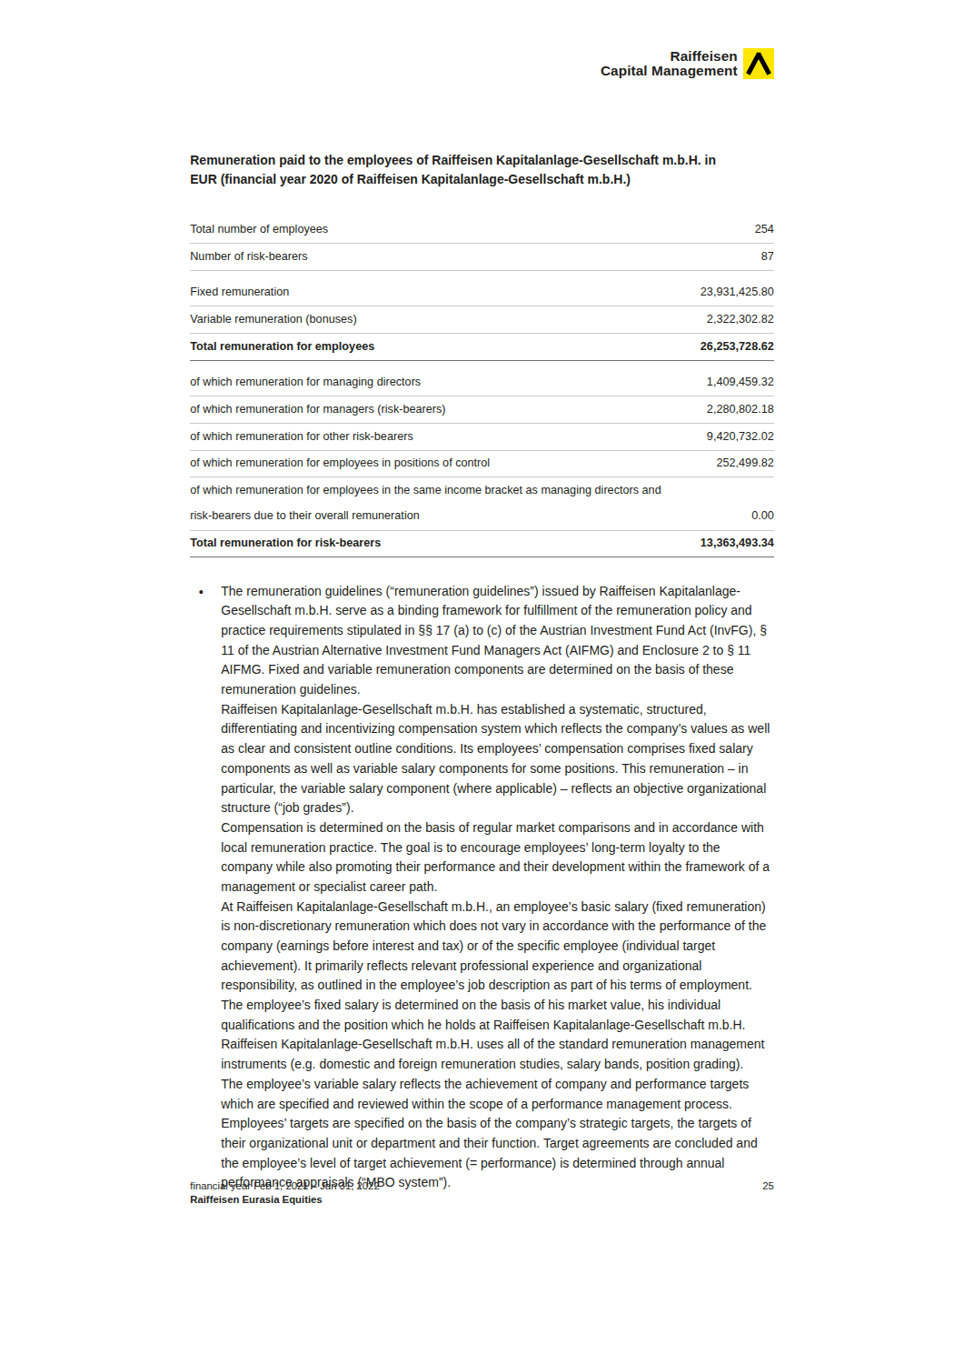Raiffeisen
Capital Management
Remuneration paid to the employees of Raiffeisen Kapitalanlage-Gesellschaft m.b.H. in EUR (financial year 2020 of Raiffeisen Kapitalanlage-Gesellschaft m.b.H.)
| Total number of employees | 254 |
| Number of risk-bearers | 87 |
| Fixed remuneration | 23,931,425.80 |
| Variable remuneration (bonuses) | 2,322,302.82 |
| Total remuneration for employees | 26,253,728.62 |
| of which remuneration for managing directors | 1,409,459.32 |
| of which remuneration for managers (risk-bearers) | 2,280,802.18 |
| of which remuneration for other risk-bearers | 9,420,732.02 |
| of which remuneration for employees in positions of control | 252,499.82 |
| of which remuneration for employees in the same income bracket as managing directors and | |
| risk-bearers due to their overall remuneration | 0.00 |
| Total remuneration for risk-bearers | 13,363,493.34 |
The remuneration guidelines (“remuneration guidelines”) issued by Raiffeisen Kapitalanlage-Gesellschaft m.b.H. serve as a binding framework for fulfillment of the remuneration policy and practice requirements stipulated in §§ 17 (a) to (c) of the Austrian Investment Fund Act (InvFG), § 11 of the Austrian Alternative Investment Fund Managers Act (AIFMG) and Enclosure 2 to § 11 AIFMG. Fixed and variable remuneration components are determined on the basis of these remuneration guidelines.
Raiffeisen Kapitalanlage-Gesellschaft m.b.H. has established a systematic, structured, differentiating and incentivizing compensation system which reflects the company’s values as well as clear and consistent outline conditions. Its employees’ compensation comprises fixed salary components as well as variable salary components for some positions. This remuneration – in particular, the variable salary component (where applicable) – reflects an objective organizational structure (“job grades”).
Compensation is determined on the basis of regular market comparisons and in accordance with local remuneration practice. The goal is to encourage employees’ long-term loyalty to the company while also promoting their performance and their development within the framework of a management or specialist career path.
At Raiffeisen Kapitalanlage-Gesellschaft m.b.H., an employee’s basic salary (fixed remuneration) is non-discretionary remuneration which does not vary in accordance with the performance of the company (earnings before interest and tax) or of the specific employee (individual target achievement). It primarily reflects relevant professional experience and organizational responsibility, as outlined in the employee’s job description as part of his terms of employment. The employee’s fixed salary is determined on the basis of his market value, his individual qualifications and the position which he holds at Raiffeisen Kapitalanlage-Gesellschaft m.b.H. Raiffeisen Kapitalanlage-Gesellschaft m.b.H. uses all of the standard remuneration management instruments (e.g. domestic and foreign remuneration studies, salary bands, position grading).
The employee’s variable salary reflects the achievement of company and performance targets which are specified and reviewed within the scope of a performance management process. Employees’ targets are specified on the basis of the company’s strategic targets, the targets of their organizational unit or department and their function. Target agreements are concluded and the employee’s level of target achievement (= performance) is determined through annual performance appraisals (“MBO system”).
financial year Feb 1, 2021 – Jan 31, 2022 25
Raiffeisen Eurasia Equities